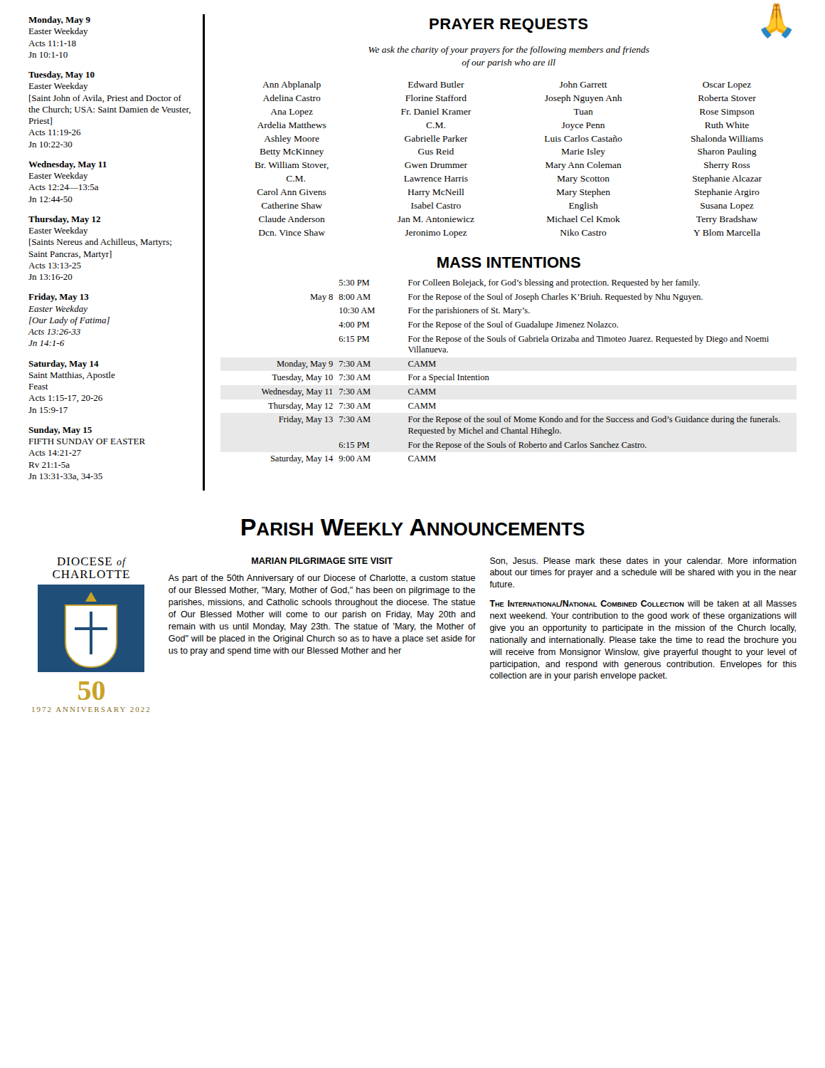Monday, May 9
Easter Weekday
Acts 11:1-18
Jn 10:1-10
Tuesday, May 10
Easter Weekday
[Saint John of Avila, Priest and Doctor of the Church; USA: Saint Damien de Veuster, Priest]
Acts 11:19-26
Jn 10:22-30
Wednesday, May 11
Easter Weekday
Acts 12:24—13:5a
Jn 12:44-50
Thursday, May 12
Easter Weekday
[Saints Nereus and Achilleus, Martyrs; Saint Pancras, Martyr]
Acts 13:13-25
Jn 13:16-20
Friday, May 13
Easter Weekday
[Our Lady of Fatima]
Acts 13:26-33
Jn 14:1-6
Saturday, May 14
Saint Matthias, Apostle
Feast
Acts 1:15-17, 20-26
Jn 15:9-17
Sunday, May 15
FIFTH SUNDAY OF EASTER
Acts 14:21-27
Rv 21:1-5a
Jn 13:31-33a, 34-35
🙏
PRAYER REQUESTS
We ask the charity of your prayers for the following members and friends
of our parish who are ill
| Ann Abplanalp | Edward Butler | John Garrett | Oscar Lopez |
| Adelina Castro | Florine Stafford | Joseph Nguyen Anh | Roberta Stover |
| Ana Lopez | Fr. Daniel Kramer | Tuan | Rose Simpson |
| Ardelia Matthews | C.M. | Joyce Penn | Ruth White |
| Ashley Moore | Gabrielle Parker | Luis Carlos Castaño | Shalonda Williams |
| Betty McKinney | Gus Reid | Marie Isley | Sharon Pauling |
| Br. William Stover, | Gwen Drummer | Mary Ann Coleman | Sherry Ross |
| C.M. | Lawrence Harris | Mary Scotton | Stephanie Alcazar |
| Carol Ann Givens | Harry McNeill | Mary Stephen | Stephanie Argiro |
| Catherine Shaw | Isabel Castro | English | Susana Lopez |
| Claude Anderson | Jan M. Antoniewicz | Michael Cel Kmok | Terry Bradshaw |
| Dcn. Vince Shaw | Jeronimo Lopez | Niko Castro | Y Blom Marcella |
MASS INTENTIONS
| | 5:30 PM | For Colleen Bolejack, for God’s blessing and protection. Requested by her family. |
| May 8 | 8:00 AM | For the Repose of the Soul of Joseph Charles K’Briuh. Requested by Nhu Nguyen. |
| | 10:30 AM | For the parishioners of St. Mary’s. |
| | 4:00 PM | For the Repose of the Soul of Guadalupe Jimenez Nolazco. |
| | 6:15 PM | For the Repose of the Souls of Gabriela Orizaba and Timoteo Juarez. Requested by Diego and Noemi Villanueva. |
| Monday, May 9 | 7:30 AM | CAMM |
| Tuesday, May 10 | 7:30 AM | For a Special Intention |
| Wednesday, May 11 | 7:30 AM | CAMM |
| Thursday, May 12 | 7:30 AM | CAMM |
| Friday, May 13 | 7:30 AM | For the Repose of the soul of Mome Kondo and for the Success and God’s Guidance during the funerals. Requested by Michel and Chantal Hiheglo. |
| | 6:15 PM | For the Repose of the Souls of Roberto and Carlos Sanchez Castro. |
| Saturday, May 14 | 9:00 AM | CAMM |
PARISH WEEKLY ANNOUNCEMENTS
DIOCESE of
CHARLOTTE
50 1972 ANNIVERSARY 2022
Marian Pilgrimage Site Visit
As part of the 50th Anniversary of our Diocese of Charlotte, a custom statue of our Blessed Mother, "Mary, Mother of God," has been on pilgrimage to the parishes, missions, and Catholic schools throughout the diocese. The statue of Our Blessed Mother will come to our parish on Friday, May 20th and remain with us until Monday, May 23th. The statue of 'Mary, the Mother of God" will be placed in the Original Church so as to have a place set aside for us to pray and spend time with our Blessed Mother and her
Son, Jesus. Please mark these dates in your calendar. More information about our times for prayer and a schedule will be shared with you in the near future.
The International/National Combined Collection will be taken at all Masses next weekend. Your contribution to the good work of these organizations will give you an opportunity to participate in the mission of the Church locally, nationally and internationally. Please take the time to read the brochure you will receive from Monsignor Winslow, give prayerful thought to your level of participation, and respond with generous contribution. Envelopes for this collection are in your parish envelope packet.